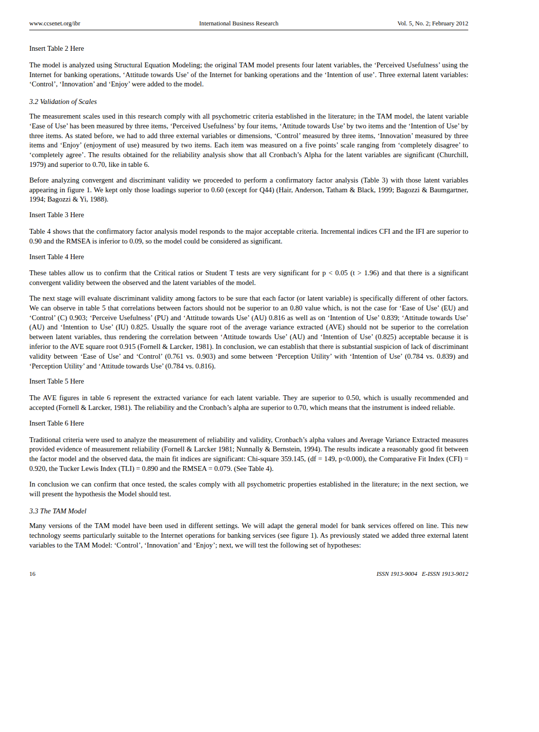www.ccsenet.org/ibr International Business Research Vol. 5, No. 2; February 2012
Insert Table 2 Here
The model is analyzed using Structural Equation Modeling; the original TAM model presents four latent variables, the ‘Perceived Usefulness’ using the Internet for banking operations, ‘Attitude towards Use’ of the Internet for banking operations and the ‘Intention of use’. Three external latent variables: ‘Control’, ‘Innovation’ and ‘Enjoy’ were added to the model.
3.2 Validation of Scales
The measurement scales used in this research comply with all psychometric criteria established in the literature; in the TAM model, the latent variable ‘Ease of Use’ has been measured by three items, ‘Perceived Usefulness’ by four items, ‘Attitude towards Use’ by two items and the ‘Intention of Use’ by three items. As stated before, we had to add three external variables or dimensions, ‘Control’ measured by three items, ‘Innovation’ measured by three items and ‘Enjoy’ (enjoyment of use) measured by two items. Each item was measured on a five points’ scale ranging from ‘completely disagree’ to ‘completely agree’. The results obtained for the reliability analysis show that all Cronbach’s Alpha for the latent variables are significant (Churchill, 1979) and superior to 0.70, like in table 6.
Before analyzing convergent and discriminant validity we proceeded to perform a confirmatory factor analysis (Table 3) with those latent variables appearing in figure 1. We kept only those loadings superior to 0.60 (except for Q44) (Hair, Anderson, Tatham & Black, 1999; Bagozzi & Baumgartner, 1994; Bagozzi & Yi, 1988).
Insert Table 3 Here
Table 4 shows that the confirmatory factor analysis model responds to the major acceptable criteria. Incremental indices CFI and the IFI are superior to 0.90 and the RMSEA is inferior to 0.09, so the model could be considered as significant.
Insert Table 4 Here
These tables allow us to confirm that the Critical ratios or Student T tests are very significant for p < 0.05 (t > 1.96) and that there is a significant convergent validity between the observed and the latent variables of the model.
The next stage will evaluate discriminant validity among factors to be sure that each factor (or latent variable) is specifically different of other factors. We can observe in table 5 that correlations between factors should not be superior to an 0.80 value which, is not the case for ‘Ease of Use’ (EU) and ‘Control’ (C) 0.903; ‘Perceive Usefulness’ (PU) and ‘Attitude towards Use’ (AU) 0.816 as well as on ‘Intention of Use’ 0.839; ‘Attitude towards Use’ (AU) and ‘Intention to Use’ (IU) 0.825. Usually the square root of the average variance extracted (AVE) should not be superior to the correlation between latent variables, thus rendering the correlation between ‘Attitude towards Use’ (AU) and ‘Intention of Use’ (0.825) acceptable because it is inferior to the AVE square root 0.915 (Fornell & Larcker, 1981). In conclusion, we can establish that there is substantial suspicion of lack of discriminant validity between ‘Ease of Use’ and ‘Control’ (0.761 vs. 0.903) and some between ‘Perception Utility’ with ‘Intention of Use’ (0.784 vs. 0.839) and ‘Perception Utility’ and ‘Attitude towards Use’ (0.784 vs. 0.816).
Insert Table 5 Here
The AVE figures in table 6 represent the extracted variance for each latent variable. They are superior to 0.50, which is usually recommended and accepted (Fornell & Larcker, 1981). The reliability and the Cronbach’s alpha are superior to 0.70, which means that the instrument is indeed reliable.
Insert Table 6 Here
Traditional criteria were used to analyze the measurement of reliability and validity, Cronbach’s alpha values and Average Variance Extracted measures provided evidence of measurement reliability (Fornell & Larcker 1981; Nunnally & Bernstein, 1994). The results indicate a reasonably good fit between the factor model and the observed data, the main fit indices are significant: Chi-square 359.145, (df = 149, p<0.000), the Comparative Fit Index (CFI) = 0.920, the Tucker Lewis Index (TLI) = 0.890 and the RMSEA = 0.079. (See Table 4).
In conclusion we can confirm that once tested, the scales comply with all psychometric properties established in the literature; in the next section, we will present the hypothesis the Model should test.
3.3 The TAM Model
Many versions of the TAM model have been used in different settings. We will adapt the general model for bank services offered on line. This new technology seems particularly suitable to the Internet operations for banking services (see figure 1). As previously stated we added three external latent variables to the TAM Model: ‘Control’, ‘Innovation’ and ‘Enjoy’; next, we will test the following set of hypotheses:
16 ISSN 1913-9004 E-ISSN 1913-9012